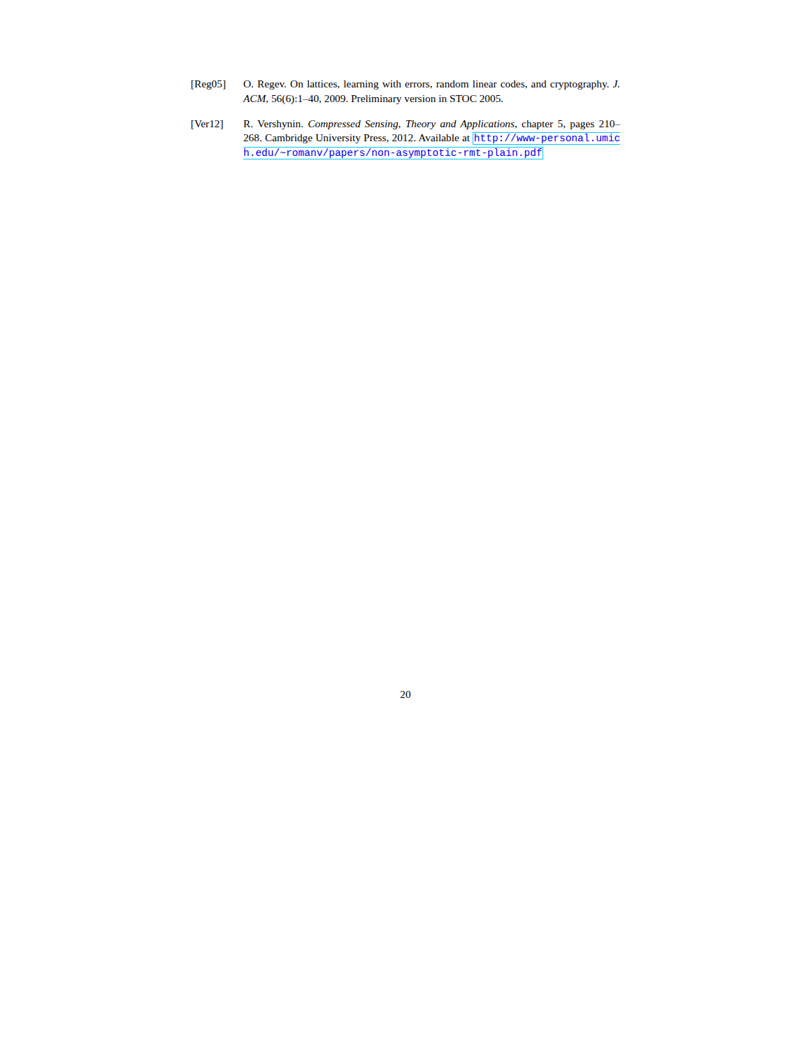[Reg05]
O. Regev. On lattices, learning with errors, random linear codes, and cryptography. J. ACM, 56(6):1–40, 2009. Preliminary version in STOC 2005.
[Ver12]
R. Vershynin. Compressed Sensing, Theory and Applications, chapter 5, pages 210–268. Cambridge University Press, 2012. Available at http://www-personal.umich.edu/~romanv/papers/non-asymptotic-rmt-plain.pdf
20